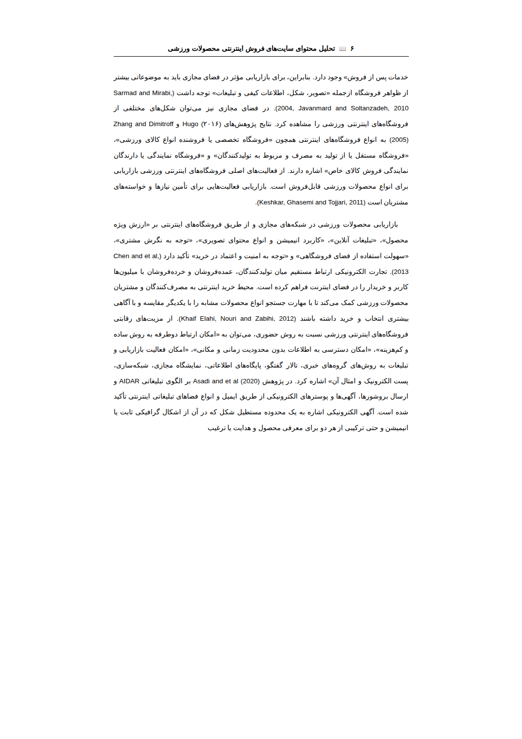۶ 📖 تحلیل محتوای سایت‌های فروش اینترنتی محصولات ورزشی
خدمات پس از فروش» وجود دارد. بنابراین، برای بازاریابی مؤثر در فضای مجازی باید به موضوعاتی بیشتر از ظواهر فروشگاه ازجمله «تصویر، شکل، اطلاعات کیفی و تبلیغات» توجه داشت (Sarmad and Mirabi, 2004, Javanmard and Soltanzadeh, 2010). در فضای مجازی نیز می‌توان شکل‌های مختلفی از فروشگاه‌های اینترنتی ورزشی را مشاهده کرد. نتایج پژوهش‌های Hugo (۲۰۱۶) و Zhang and Dimitroff (2005) به انواع فروشگاه‌های اینترنتی همچون «فروشگاه تخصصی یا فروشنده انواع کالای ورزشی»، «فروشگاه مستقل یا از تولید به مصرف و مربوط به تولیدکنندگان» و «فروشگاه نمایندگی یا دارندگان نمایندگی فروش کالای خاص» اشاره دارند. از فعالیت‌های اصلی فروشگاه‌های اینترنتی ورزشی بازاریابی برای انواع محصولات ورزشی قابل‌فروش است. بازاریابی فعالیت‌هایی برای تأمین نیازها و خواسته‌های مشتریان است (Keshkar, Ghasemi and Tojjari, 2011).
بازاریابی محصولات ورزشی در شبکه‌های مجازی و از طریق فروشگاه‌های اینترنتی بر «ارزش ویژه محصول»، «تبلیغات آنلاین»، «کاربرد انیمیشن و انواع محتوای تصویری»، «توجه به نگرش مشتری»، «سهولت استفاده از فضای فروشگاهی» و «توجه به امنیت و اعتماد در خرید» تأکید دارد (Chen and et al, 2013). تجارت الکترونیکی ارتباط مستقیم میان تولیدکنندگان، عمده‌فروشان و خرده‌فروشان با میلیون‌ها کاربر و خریدار را در فضای اینترنت فراهم کرده است. محیط خرید اینترنتی به مصرف‌کنندگان و مشتریان محصولات ورزشی کمک می‌کند تا با مهارت جستجو انواع محصولات مشابه را با یکدیگر مقایسه و با آگاهی بیشتری انتخاب و خرید داشته باشند (Khaif Elahi, Nouri and Zabihi, 2012). از مزیت‌های رقابتی فروشگاه‌های اینترنتی ورزشی نسبت به روش حضوری، می‌توان به «امکان ارتباط دوطرفه به روش ساده و کم‌هزینه»، «امکان دسترسی به اطلاعات بدون محدودیت زمانی و مکانی»، «امکان فعالیت بازاریابی و تبلیغات به روش‌های گروه‌های خبری، تالار گفتگو، پایگاه‌های اطلاعاتی، نمایشگاه مجازی، شبکه‌سازی، پست الکترونیک و امثال آن» اشاره کرد. در پژوهش Asadi and et al (2020) بر الگوی تبلیغاتی AIDAR و ارسال بروشورها، آگهی‌ها و پوسترهای الکترونیکی از طریق ایمیل و انواع فضاهای تبلیغاتی اینترنتی تأکید شده است. آگهی الکترونیکی اشاره به یک محدوده مستطیل شکل که در آن از اشکال گرافیکی ثابت یا انیمیشن و حتی ترکیبی از هر دو برای معرفی محصول و هدایت یا ترغیب